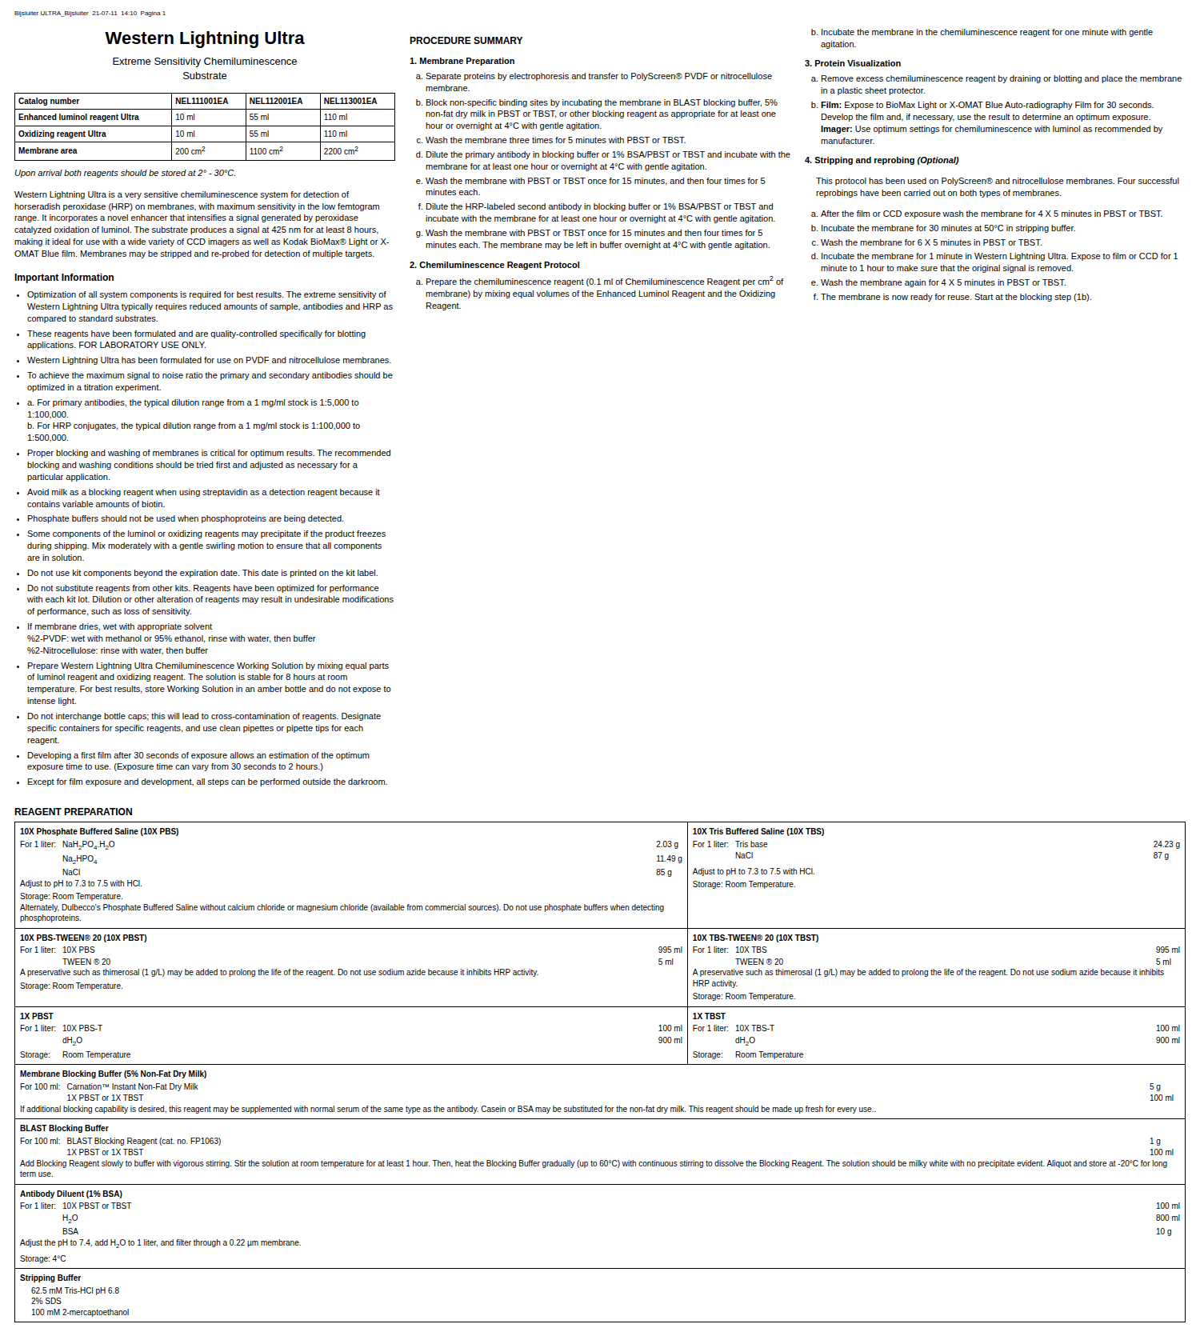Bijsluiter ULTRA_Bijsluiter 21-07-11 14:10 Pagina 1
Western Lightning Ultra
Extreme Sensitivity Chemiluminescence
Substrate
| Catalog number | NEL111001EA | NEL112001EA | NEL113001EA |
| --- | --- | --- | --- |
| Enhanced luminol reagent Ultra | 10 ml | 55 ml | 110 ml |
| Oxidizing reagent Ultra | 10 ml | 55 ml | 110 ml |
| Membrane area | 200 cm 2 | 1100 cm 2 | 2200 cm 2 |
Upon arrival both reagents should be stored at 2° - 30°C.
Western Lightning Ultra is a very sensitive chemiluminescence system for detection of horseradish peroxidase (HRP) on membranes, with maximum sensitivity in the low femtogram range. It incorporates a novel enhancer that intensifies a signal generated by peroxidase catalyzed oxidation of luminol. The substrate produces a signal at 425 nm for at least 8 hours, making it ideal for use with a wide variety of CCD imagers as well as Kodak BioMax® Light or X-OMAT Blue film. Membranes may be stripped and re-probed for detection of multiple targets.
Important Information
Optimization of all system components is required for best results. The extreme sensitivity of Western Lightning Ultra typically requires reduced amounts of sample, antibodies and HRP as compared to standard substrates.
These reagents have been formulated and are quality-controlled specifically for blotting applications. FOR LABORATORY USE ONLY.
Western Lightning Ultra has been formulated for use on PVDF and nitrocellulose membranes.
To achieve the maximum signal to noise ratio the primary and secondary antibodies should be optimized in a titration experiment.
a. For primary antibodies, the typical dilution range from a 1 mg/ml stock is 1:5,000 to 1:100,000.
b. For HRP conjugates, the typical dilution range from a 1 mg/ml stock is 1:100,000 to 1:500,000.
Proper blocking and washing of membranes is critical for optimum results. The recommended blocking and washing conditions should be tried first and adjusted as necessary for a particular application.
Avoid milk as a blocking reagent when using streptavidin as a detection reagent because it contains variable amounts of biotin.
Phosphate buffers should not be used when phosphoproteins are being detected.
Some components of the luminol or oxidizing reagents may precipitate if the product freezes during shipping. Mix moderately with a gentle swirling motion to ensure that all components are in solution.
Do not use kit components beyond the expiration date. This date is printed on the kit label.
Do not substitute reagents from other kits. Reagents have been optimized for performance with each kit lot. Dilution or other alteration of reagents may result in undesirable modifications of performance, such as loss of sensitivity.
If membrane dries, wet with appropriate solvent
%2-PVDF: wet with methanol or 95% ethanol, rinse with water, then buffer
%2-Nitrocellulose: rinse with water, then buffer
Prepare Western Lightning Ultra Chemiluminescence Working Solution by mixing equal parts of luminol reagent and oxidizing reagent. The solution is stable for 8 hours at room temperature. For best results, store Working Solution in an amber bottle and do not expose to intense light.
Do not interchange bottle caps; this will lead to cross-contamination of reagents. Designate specific containers for specific reagents, and use clean pipettes or pipette tips for each reagent.
Developing a first film after 30 seconds of exposure allows an estimation of the optimum exposure time to use. (Exposure time can vary from 30 seconds to 2 hours.)
Except for film exposure and development, all steps can be performed outside the darkroom.
PROCEDURE SUMMARY
1. Membrane Preparation
Separate proteins by electrophoresis and transfer to PolyScreen® PVDF or nitrocellulose membrane.
Block non-specific binding sites by incubating the membrane in BLAST blocking buffer, 5% non-fat dry milk in PBST or TBST, or other blocking reagent as appropriate for at least one hour or overnight at 4°C with gentle agitation.
Wash the membrane three times for 5 minutes with PBST or TBST.
Dilute the primary antibody in blocking buffer or 1% BSA/PBST or TBST and incubate with the membrane for at least one hour or overnight at 4°C with gentle agitation.
Wash the membrane with PBST or TBST once for 15 minutes, and then four times for 5 minutes each.
Dilute the HRP-labeled second antibody in blocking buffer or 1% BSA/PBST or TBST and incubate with the membrane for at least one hour or overnight at 4°C with gentle agitation.
Wash the membrane with PBST or TBST once for 15 minutes and then four times for 5 minutes each. The membrane may be left in buffer overnight at 4°C with gentle agitation.
2. Chemiluminescence Reagent Protocol
Prepare the chemiluminescence reagent (0.1 ml of Chemiluminescence Reagent per cm2 of membrane) by mixing equal volumes of the Enhanced Luminol Reagent and the Oxidizing Reagent.
Incubate the membrane in the chemiluminescence reagent for one minute with gentle agitation.
3. Protein Visualization
Remove excess chemiluminescence reagent by draining or blotting and place the membrane in a plastic sheet protector.
Film: Expose to BioMax Light or X-OMAT Blue Auto-radiography Film for 30 seconds. Develop the film and, if necessary, use the result to determine an optimum exposure.
Imager: Use optimum settings for chemiluminescence with luminol as recommended by manufacturer.
4. Stripping and reprobing (Optional)
This protocol has been used on PolyScreen® and nitrocellulose membranes. Four successful reprobings have been carried out on both types of membranes.
After the film or CCD exposure wash the membrane for 4 X 5 minutes in PBST or TBST.
Incubate the membrane for 30 minutes at 50°C in stripping buffer.
Wash the membrane for 6 X 5 minutes in PBST or TBST.
Incubate the membrane for 1 minute in Western Lightning Ultra. Expose to film or CCD for 1 minute to 1 hour to make sure that the original signal is removed.
Wash the membrane again for 4 X 5 minutes in PBST or TBST.
The membrane is now ready for reuse. Start at the blocking step (1b).
REAGENT PREPARATION
| 10X Phosphate Buffered Saline (10X PBS) For 1 liter: NaH 2 PO 4 .H 2 O 2.03 g Na 2 HPO 4 11.49 g NaCl 85 g Adjust to pH to 7.3 to 7.5 with HCl. Storage: Room Temperature. Alternately, Dulbecco's Phosphate Buffered Saline without calcium chloride or magnesium chloride (available from commercial sources). Do not use phosphate buffers when detecting phosphoproteins. | 10X Tris Buffered Saline (10X TBS) For 1 liter: Tris base 24.23 g NaCl 87 g Adjust to pH to 7.3 to 7.5 with HCl. Storage: Room Temperature. |
| 10X PBS-TWEEN® 20 (10X PBST) For 1 liter: 10X PBS 995 ml TWEEN ® 20 5 ml A preservative such as thimerosal (1 g/L) may be added to prolong the life of the reagent. Do not use sodium azide because it inhibits HRP activity. Storage: Room Temperature. | 10X TBS-TWEEN® 20 (10X TBST) For 1 liter: 10X TBS 995 ml TWEEN ® 20 5 ml A preservative such as thimerosal (1 g/L) may be added to prolong the life of the reagent. Do not use sodium azide because it inhibits HRP activity. Storage: Room Temperature. |
| 1X PBST For 1 liter: 10X PBS-T 100 ml dH 2 O 900 ml Storage: Room Temperature | 1X TBST For 1 liter: 10X TBS-T 100 ml dH 2 O 900 ml Storage: Room Temperature |
| Membrane Blocking Buffer (5% Non-Fat Dry Milk) For 100 ml: Carnation™ Instant Non-Fat Dry Milk 5 g 1X PBST or 1X TBST 100 ml If additional blocking capability is desired, this reagent may be supplemented with normal serum of the same type as the antibody. Casein or BSA may be substituted for the non-fat dry milk. This reagent should be made up fresh for every use.. |
| BLAST Blocking Buffer For 100 ml: BLAST Blocking Reagent (cat. no. FP1063) 1 g 1X PBST or 1X TBST 100 ml Add Blocking Reagent slowly to buffer with vigorous stirring. Stir the solution at room temperature for at least 1 hour. Then, heat the Blocking Buffer gradually (up to 60°C) with continuous stirring to dissolve the Blocking Reagent. The solution should be milky white with no precipitate evident. Aliquot and store at -20°C for long term use. |
| Antibody Diluent (1% BSA) For 1 liter: 10X PBST or TBST 100 ml H 2 O 800 ml BSA 10 g Adjust the pH to 7.4, add H 2 O to 1 liter, and filter through a 0.22 µm membrane. Storage: 4°C |
| Stripping Buffer 62.5 mM Tris-HCl pH 6.8 2% SDS 100 mM 2-mercaptoethanol |